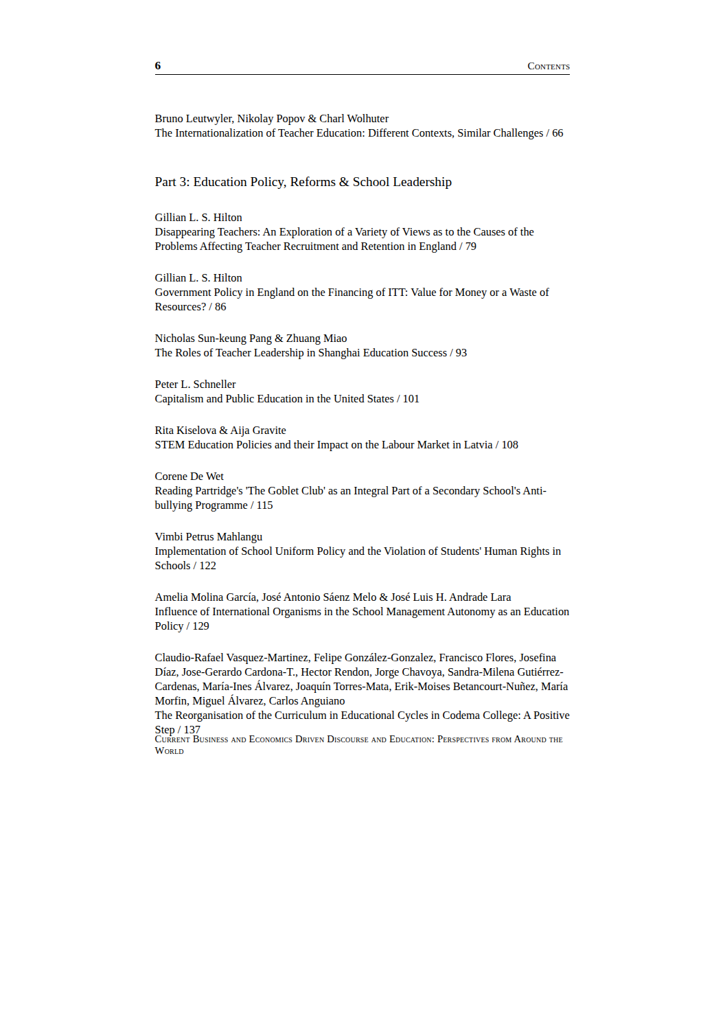6 Contents
Bruno Leutwyler, Nikolay Popov & Charl Wolhuter The Internationalization of Teacher Education: Different Contexts, Similar Challenges / 66
Part 3: Education Policy, Reforms & School Leadership
Gillian L. S. Hilton Disappearing Teachers: An Exploration of a Variety of Views as to the Causes of the Problems Affecting Teacher Recruitment and Retention in England / 79
Gillian L. S. Hilton Government Policy in England on the Financing of ITT: Value for Money or a Waste of Resources? / 86
Nicholas Sun-keung Pang & Zhuang Miao The Roles of Teacher Leadership in Shanghai Education Success / 93
Peter L. Schneller Capitalism and Public Education in the United States / 101
Rita Kiselova & Aija Gravite STEM Education Policies and their Impact on the Labour Market in Latvia / 108
Corene De Wet Reading Partridge's 'The Goblet Club' as an Integral Part of a Secondary School's Anti-bullying Programme / 115
Vimbi Petrus Mahlangu Implementation of School Uniform Policy and the Violation of Students' Human Rights in Schools / 122
Amelia Molina García, José Antonio Sáenz Melo & José Luis H. Andrade Lara Influence of International Organisms in the School Management Autonomy as an Education Policy / 129
Claudio-Rafael Vasquez-Martinez, Felipe González-Gonzalez, Francisco Flores, Josefina Díaz, Jose-Gerardo Cardona-T., Hector Rendon, Jorge Chavoya, Sandra-Milena Gutiérrez-Cardenas, María-Ines Álvarez, Joaquín Torres-Mata, Erik-Moises Betancourt-Nuñez, María Morfin, Miguel Álvarez, Carlos Anguiano The Reorganisation of the Curriculum in Educational Cycles in Codema College: A Positive Step / 137
Current Business and Economics Driven Discourse and Education: Perspectives from Around the World